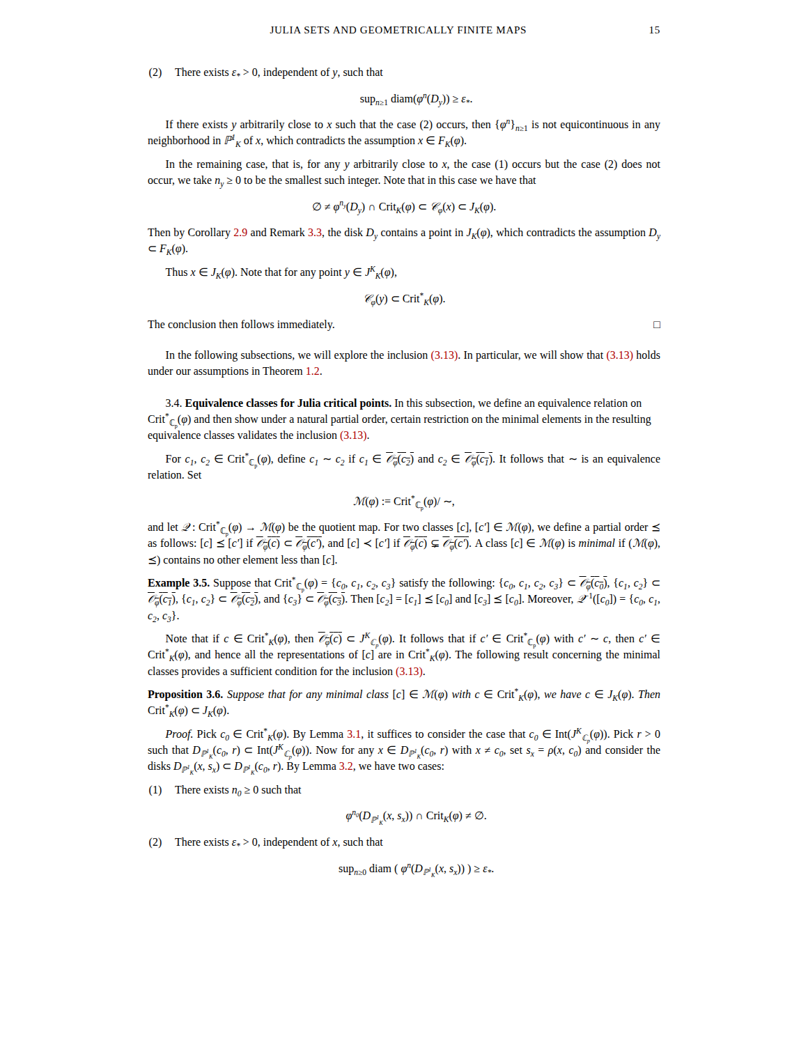JULIA SETS AND GEOMETRICALLY FINITE MAPS 15
(2) There exists ε* > 0, independent of y, such that
supn≥1 diam(φn(Dy)) ≥ ε*.
If there exists y arbitrarily close to x such that the case (2) occurs, then {φn}n≥1 is not equicontinuous in any neighborhood in ℙ1K of x, which contradicts the assumption x ∈ FK(φ).
In the remaining case, that is, for any y arbitrarily close to x, the case (1) occurs but the case (2) does not occur, we take ny ≥ 0 to be the smallest such integer. Note that in this case we have that
∅ ≠ φny(Dy) ∩ CritK(φ) ⊂ 𝒞φ(x) ⊂ JK(φ).
Then by Corollary 2.9 and Remark 3.3, the disk Dy contains a point in JK(φ), which contradicts the assumption Dy ⊂ FK(φ).
Thus x ∈ JK(φ). Note that for any point y ∈ JKK(φ),
𝒞φ(y) ⊂ Crit*K(φ).
The conclusion then follows immediately. □
In the following subsections, we will explore the inclusion (3.13). In particular, we will show that (3.13) holds under our assumptions in Theorem 1.2.
3.4. Equivalence classes for Julia critical points. In this subsection, we define an equivalence relation on Crit*ℂp(φ) and then show under a natural partial order, certain restriction on the minimal elements in the resulting equivalence classes validates the inclusion (3.13).
For c1, c2 ∈ Crit*ℂp(φ), define c1 ∼ c2 if c1 ∈ 𝒪φ(c2) and c2 ∈ 𝒪φ(c1). It follows that ∼ is an equivalence relation. Set
ℳ(φ) := Crit*ℂp(φ)/ ∼,
and let 𝒬 : Crit*ℂp(φ) → ℳ(φ) be the quotient map. For two classes [c], [c′] ∈ ℳ(φ), we define a partial order ⪯ as follows: [c] ⪯ [c′] if 𝒪φ(c) ⊂ 𝒪φ(c′), and [c] ≺ [c′] if 𝒪φ(c) ⊊ 𝒪φ(c′). A class [c] ∈ ℳ(φ) is minimal if (ℳ(φ), ⪯) contains no other element less than [c].
Example 3.5. Suppose that Crit*ℂp(φ) = {c0, c1, c2, c3} satisfy the following: {c0, c1, c2, c3} ⊂ 𝒪φ(c0), {c1, c2} ⊂ 𝒪φ(c1), {c1, c2} ⊂ 𝒪φ(c2), and {c3} ⊂ 𝒪φ(c3). Then [c2] = [c1] ⪯ [c0] and [c3] ⪯ [c0]. Moreover, 𝒬−1([c0]) = {c0, c1, c2, c3}.
Note that if c ∈ Crit*K(φ), then 𝒪φ(c) ⊂ JKℂp(φ). It follows that if c′ ∈ Crit*ℂp(φ) with c′ ∼ c, then c′ ∈ Crit*K(φ), and hence all the representations of [c] are in Crit*K(φ). The following result concerning the minimal classes provides a sufficient condition for the inclusion (3.13).
Proposition 3.6. Suppose that for any minimal class [c] ∈ ℳ(φ) with c ∈ Crit*K(φ), we have c ∈ JK(φ). Then Crit*K(φ) ⊂ JK(φ).
Proof. Pick c0 ∈ Crit*K(φ). By Lemma 3.1, it suffices to consider the case that c0 ∈ Int(JKℂp(φ)). Pick r > 0 such that Dℙ1K(c0, r) ⊂ Int(JKℂp(φ)). Now for any x ∈ Dℙ1K(c0, r) with x ≠ c0, set sx = ρ(x, c0) and consider the disks Dℙ1K(x, sx) ⊂ Dℙ1K(c0, r). By Lemma 3.2, we have two cases:
(1) There exists n0 ≥ 0 such that
φn0(Dℙ1K(x, sx)) ∩ CritK(φ) ≠ ∅.
(2) There exists ε* > 0, independent of x, such that
supn≥0 diam ( φn(Dℙ1K(x, sx)) ) ≥ ε*.